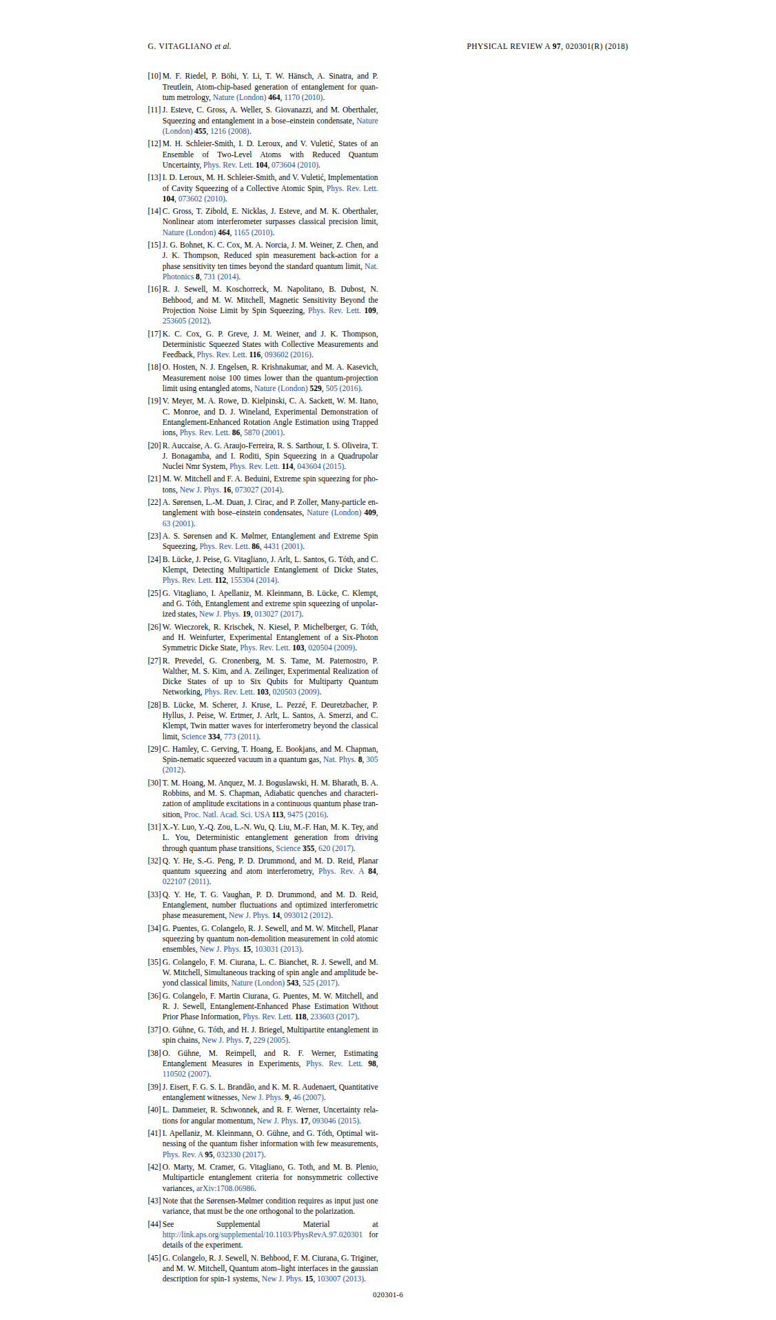G. VITAGLIANO et al.
PHYSICAL REVIEW A 97, 020301(R) (2018)
[10] M. F. Riedel, P. Böhi, Y. Li, T. W. Hänsch, A. Sinatra, and P. Treutlein, Atom-chip-based generation of entanglement for quantum metrology, Nature (London) 464, 1170 (2010).
[11] J. Esteve, C. Gross, A. Weller, S. Giovanazzi, and M. Oberthaler, Squeezing and entanglement in a bose–einstein condensate, Nature (London) 455, 1216 (2008).
[12] M. H. Schleier-Smith, I. D. Leroux, and V. Vuletić, States of an Ensemble of Two-Level Atoms with Reduced Quantum Uncertainty, Phys. Rev. Lett. 104, 073604 (2010).
[13] I. D. Leroux, M. H. Schleier-Smith, and V. Vuletić, Implementation of Cavity Squeezing of a Collective Atomic Spin, Phys. Rev. Lett. 104, 073602 (2010).
[14] C. Gross, T. Zibold, E. Nicklas, J. Esteve, and M. K. Oberthaler, Nonlinear atom interferometer surpasses classical precision limit, Nature (London) 464, 1165 (2010).
[15] J. G. Bohnet, K. C. Cox, M. A. Norcia, J. M. Weiner, Z. Chen, and J. K. Thompson, Reduced spin measurement back-action for a phase sensitivity ten times beyond the standard quantum limit, Nat. Photonics 8, 731 (2014).
[16] R. J. Sewell, M. Koschorreck, M. Napolitano, B. Dubost, N. Behbood, and M. W. Mitchell, Magnetic Sensitivity Beyond the Projection Noise Limit by Spin Squeezing, Phys. Rev. Lett. 109, 253605 (2012).
[17] K. C. Cox, G. P. Greve, J. M. Weiner, and J. K. Thompson, Deterministic Squeezed States with Collective Measurements and Feedback, Phys. Rev. Lett. 116, 093602 (2016).
[18] O. Hosten, N. J. Engelsen, R. Krishnakumar, and M. A. Kasevich, Measurement noise 100 times lower than the quantum-projection limit using entangled atoms, Nature (London) 529, 505 (2016).
[19] V. Meyer, M. A. Rowe, D. Kielpinski, C. A. Sackett, W. M. Itano, C. Monroe, and D. J. Wineland, Experimental Demonstration of Entanglement-Enhanced Rotation Angle Estimation using Trapped ions, Phys. Rev. Lett. 86, 5870 (2001).
[20] R. Auccaise, A. G. Araujo-Ferreira, R. S. Sarthour, I. S. Oliveira, T. J. Bonagamba, and I. Roditi, Spin Squeezing in a Quadrupolar Nuclei Nmr System, Phys. Rev. Lett. 114, 043604 (2015).
[21] M. W. Mitchell and F. A. Beduini, Extreme spin squeezing for photons, New J. Phys. 16, 073027 (2014).
[22] A. Sørensen, L.-M. Duan, J. Cirac, and P. Zoller, Many-particle entanglement with bose–einstein condensates, Nature (London) 409, 63 (2001).
[23] A. S. Sørensen and K. Mølmer, Entanglement and Extreme Spin Squeezing, Phys. Rev. Lett. 86, 4431 (2001).
[24] B. Lücke, J. Peise, G. Vitagliano, J. Arlt, L. Santos, G. Tóth, and C. Klempt, Detecting Multiparticle Entanglement of Dicke States, Phys. Rev. Lett. 112, 155304 (2014).
[25] G. Vitagliano, I. Apellaniz, M. Kleinmann, B. Lücke, C. Klempt, and G. Tóth, Entanglement and extreme spin squeezing of unpolarized states, New J. Phys. 19, 013027 (2017).
[26] W. Wieczorek, R. Krischek, N. Kiesel, P. Michelberger, G. Tóth, and H. Weinfurter, Experimental Entanglement of a Six-Photon Symmetric Dicke State, Phys. Rev. Lett. 103, 020504 (2009).
[27] R. Prevedel, G. Cronenberg, M. S. Tame, M. Paternostro, P. Walther, M. S. Kim, and A. Zeilinger, Experimental Realization of Dicke States of up to Six Qubits for Multiparty Quantum Networking, Phys. Rev. Lett. 103, 020503 (2009).
[28] B. Lücke, M. Scherer, J. Kruse, L. Pezzé, F. Deuretzbacher, P. Hyllus, J. Peise, W. Ertmer, J. Arlt, L. Santos, A. Smerzi, and C. Klempt, Twin matter waves for interferometry beyond the classical limit, Science 334, 773 (2011).
[29] C. Hamley, C. Gerving, T. Hoang, E. Bookjans, and M. Chapman, Spin-nematic squeezed vacuum in a quantum gas, Nat. Phys. 8, 305 (2012).
[30] T. M. Hoang, M. Anquez, M. J. Boguslawski, H. M. Bharath, B. A. Robbins, and M. S. Chapman, Adiabatic quenches and characterization of amplitude excitations in a continuous quantum phase transition, Proc. Natl. Acad. Sci. USA 113, 9475 (2016).
[31] X.-Y. Luo, Y.-Q. Zou, L.-N. Wu, Q. Liu, M.-F. Han, M. K. Tey, and L. You, Deterministic entanglement generation from driving through quantum phase transitions, Science 355, 620 (2017).
[32] Q. Y. He, S.-G. Peng, P. D. Drummond, and M. D. Reid, Planar quantum squeezing and atom interferometry, Phys. Rev. A 84, 022107 (2011).
[33] Q. Y. He, T. G. Vaughan, P. D. Drummond, and M. D. Reid, Entanglement, number fluctuations and optimized interferometric phase measurement, New J. Phys. 14, 093012 (2012).
[34] G. Puentes, G. Colangelo, R. J. Sewell, and M. W. Mitchell, Planar squeezing by quantum non-demolition measurement in cold atomic ensembles, New J. Phys. 15, 103031 (2013).
[35] G. Colangelo, F. M. Ciurana, L. C. Bianchet, R. J. Sewell, and M. W. Mitchell, Simultaneous tracking of spin angle and amplitude beyond classical limits, Nature (London) 543, 525 (2017).
[36] G. Colangelo, F. Martin Ciurana, G. Puentes, M. W. Mitchell, and R. J. Sewell, Entanglement-Enhanced Phase Estimation Without Prior Phase Information, Phys. Rev. Lett. 118, 233603 (2017).
[37] O. Gühne, G. Tóth, and H. J. Briegel, Multipartite entanglement in spin chains, New J. Phys. 7, 229 (2005).
[38] O. Gühne, M. Reimpell, and R. F. Werner, Estimating Entanglement Measures in Experiments, Phys. Rev. Lett. 98, 110502 (2007).
[39] J. Eisert, F. G. S. L. Brandão, and K. M. R. Audenaert, Quantitative entanglement witnesses, New J. Phys. 9, 46 (2007).
[40] L. Dammeier, R. Schwonnek, and R. F. Werner, Uncertainty relations for angular momentum, New J. Phys. 17, 093046 (2015).
[41] I. Apellaniz, M. Kleinmann, O. Gühne, and G. Tóth, Optimal witnessing of the quantum fisher information with few measurements, Phys. Rev. A 95, 032330 (2017).
[42] O. Marty, M. Cramer, G. Vitagliano, G. Toth, and M. B. Plenio, Multiparticle entanglement criteria for nonsymmetric collective variances, arXiv:1708.06986.
[43] Note that the Sørensen-Mølmer condition requires as input just one variance, that must be the one orthogonal to the polarization.
[44] See Supplemental Material at http://link.aps.org/supplemental/10.1103/PhysRevA.97.020301 for details of the experiment.
[45] G. Colangelo, R. J. Sewell, N. Behbood, F. M. Ciurana, G. Triginer, and M. W. Mitchell, Quantum atom–light interfaces in the gaussian description for spin-1 systems, New J. Phys. 15, 103007 (2013).
020301-6